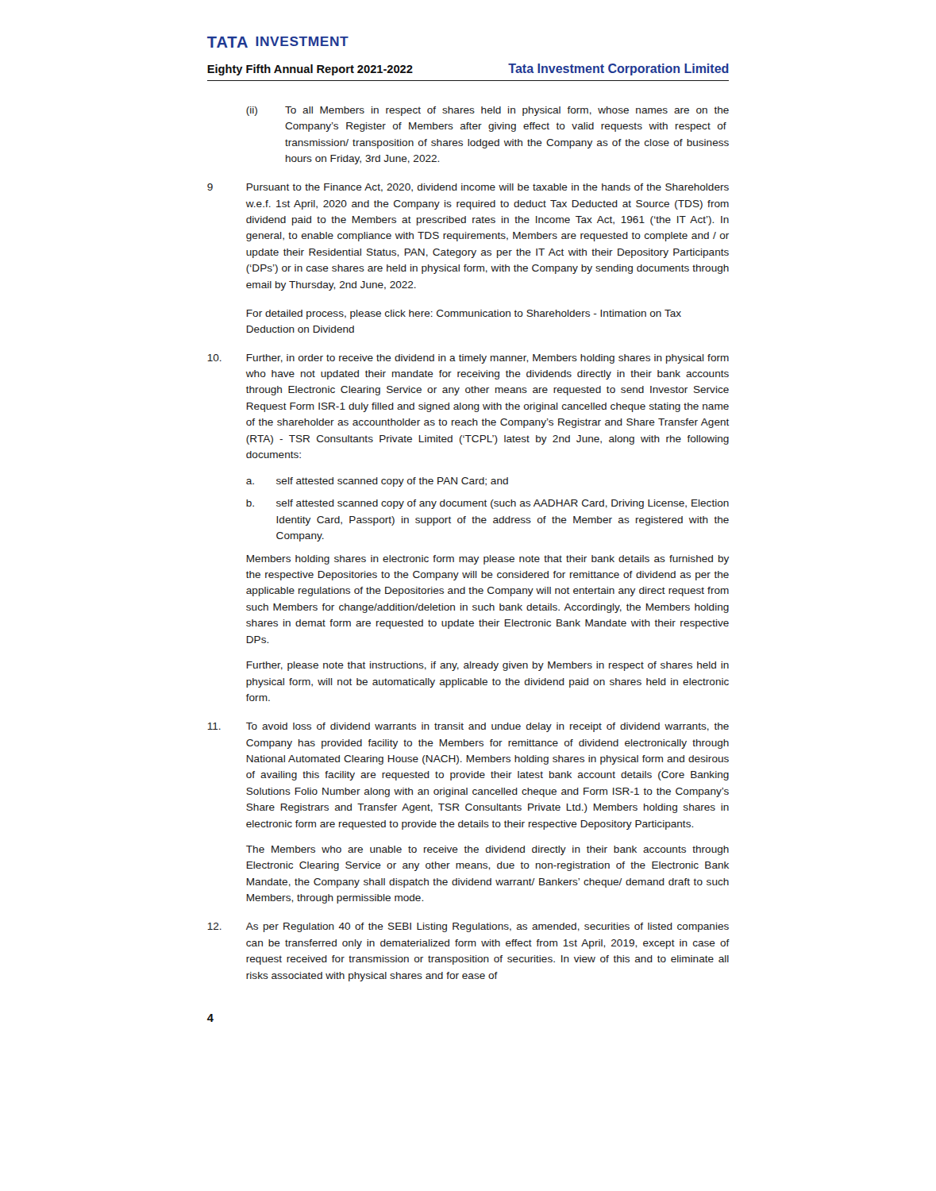TATA INVESTMENT
Eighty Fifth Annual Report 2021-2022
Tata Investment Corporation Limited
(ii)
To all Members in respect of shares held in physical form, whose names are on the Company’s Register of Members after giving effect to valid requests with respect of transmission/ transposition of shares lodged with the Company as of the close of business hours on Friday, 3rd June, 2022.
9
Pursuant to the Finance Act, 2020, dividend income will be taxable in the hands of the Shareholders w.e.f. 1st April, 2020 and the Company is required to deduct Tax Deducted at Source (TDS) from dividend paid to the Members at prescribed rates in the Income Tax Act, 1961 (‘the IT Act’). In general, to enable compliance with TDS requirements, Members are requested to complete and / or update their Residential Status, PAN, Category as per the IT Act with their Depository Participants (‘DPs’) or in case shares are held in physical form, with the Company by sending documents through email by Thursday, 2nd June, 2022.
For detailed process, please click here: Communication to Shareholders - Intimation on Tax Deduction on Dividend
10.
Further, in order to receive the dividend in a timely manner, Members holding shares in physical form who have not updated their mandate for receiving the dividends directly in their bank accounts through Electronic Clearing Service or any other means are requested to send Investor Service Request Form ISR-1 duly filled and signed along with the original cancelled cheque stating the name of the shareholder as accountholder as to reach the Company’s Registrar and Share Transfer Agent (RTA) - TSR Consultants Private Limited (‘TCPL’) latest by 2nd June, along with rhe following documents:
a.
self attested scanned copy of the PAN Card; and
b.
self attested scanned copy of any document (such as AADHAR Card, Driving License, Election Identity Card, Passport) in support of the address of the Member as registered with the Company.
Members holding shares in electronic form may please note that their bank details as furnished by the respective Depositories to the Company will be considered for remittance of dividend as per the applicable regulations of the Depositories and the Company will not entertain any direct request from such Members for change/addition/deletion in such bank details. Accordingly, the Members holding shares in demat form are requested to update their Electronic Bank Mandate with their respective DPs.
Further, please note that instructions, if any, already given by Members in respect of shares held in physical form, will not be automatically applicable to the dividend paid on shares held in electronic form.
11.
To avoid loss of dividend warrants in transit and undue delay in receipt of dividend warrants, the Company has provided facility to the Members for remittance of dividend electronically through National Automated Clearing House (NACH). Members holding shares in physical form and desirous of availing this facility are requested to provide their latest bank account details (Core Banking Solutions Folio Number along with an original cancelled cheque and Form ISR-1 to the Company’s Share Registrars and Transfer Agent, TSR Consultants Private Ltd.) Members holding shares in electronic form are requested to provide the details to their respective Depository Participants.
The Members who are unable to receive the dividend directly in their bank accounts through Electronic Clearing Service or any other means, due to non-registration of the Electronic Bank Mandate, the Company shall dispatch the dividend warrant/ Bankers’ cheque/ demand draft to such Members, through permissible mode.
12.
As per Regulation 40 of the SEBI Listing Regulations, as amended, securities of listed companies can be transferred only in dematerialized form with effect from 1st April, 2019, except in case of request received for transmission or transposition of securities. In view of this and to eliminate all risks associated with physical shares and for ease of
4